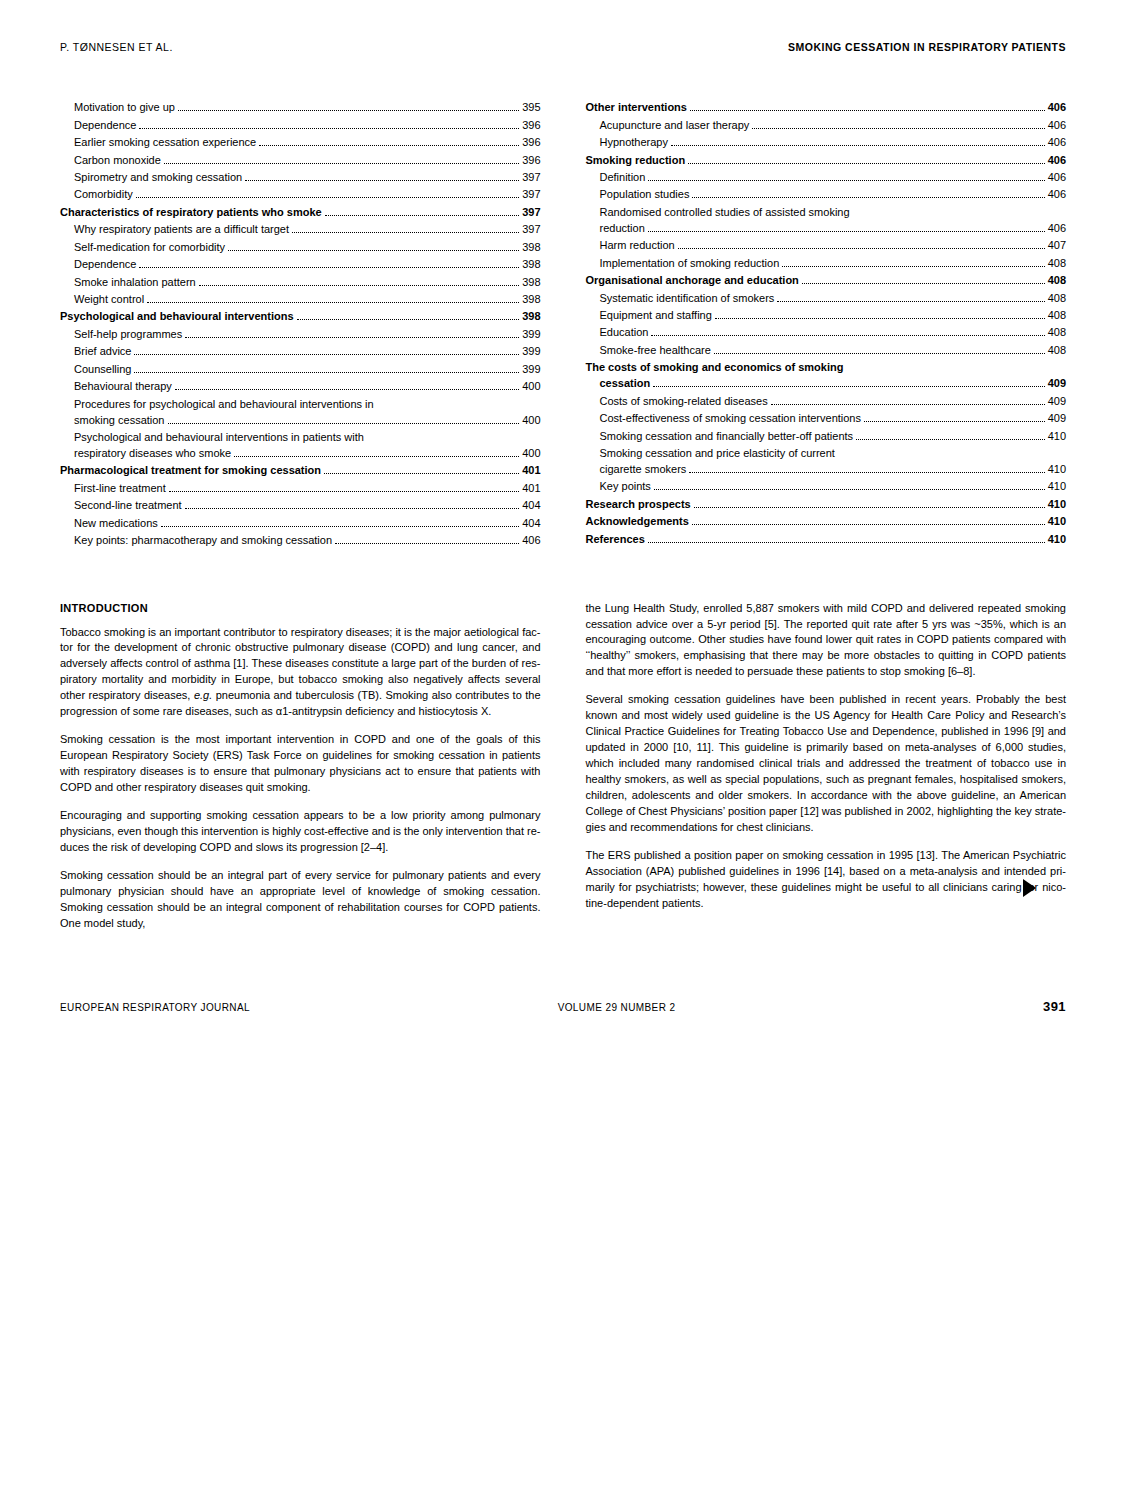P. TØNNESEN ET AL.
SMOKING CESSATION IN RESPIRATORY PATIENTS
Motivation to give up 395
Dependence 396
Earlier smoking cessation experience 396
Carbon monoxide 396
Spirometry and smoking cessation 397
Comorbidity 397
Characteristics of respiratory patients who smoke 397
Why respiratory patients are a difficult target 397
Self-medication for comorbidity 398
Dependence 398
Smoke inhalation pattern 398
Weight control 398
Psychological and behavioural interventions 398
Self-help programmes 399
Brief advice 399
Counselling 399
Behavioural therapy 400
Procedures for psychological and behavioural interventions in
smoking cessation 400
Psychological and behavioural interventions in patients with
respiratory diseases who smoke 400
Pharmacological treatment for smoking cessation 401
First-line treatment 401
Second-line treatment 404
New medications 404
Key points: pharmacotherapy and smoking cessation 406
Other interventions 406
Acupuncture and laser therapy 406
Hypnotherapy 406
Smoking reduction 406
Definition 406
Population studies 406
Randomised controlled studies of assisted smoking
reduction 406
Harm reduction 407
Implementation of smoking reduction 408
Organisational anchorage and education 408
Systematic identification of smokers 408
Equipment and staffing 408
Education 408
Smoke-free healthcare 408
The costs of smoking and economics of smoking
cessation 409
Costs of smoking-related diseases 409
Cost-effectiveness of smoking cessation interventions 409
Smoking cessation and financially better-off patients 410
Smoking cessation and price elasticity of current
cigarette smokers 410
Key points 410
Research prospects 410
Acknowledgements 410
References 410
INTRODUCTION
Tobacco smoking is an important contributor to respiratory diseases; it is the major aetiological factor for the development of chronic obstructive pulmonary disease (COPD) and lung cancer, and adversely affects control of asthma [1]. These diseases constitute a large part of the burden of respiratory mortality and morbidity in Europe, but tobacco smoking also negatively affects several other respiratory diseases, e.g. pneumonia and tuberculosis (TB). Smoking also contributes to the progression of some rare diseases, such as α1-antitrypsin deficiency and histiocytosis X.
Smoking cessation is the most important intervention in COPD and one of the goals of this European Respiratory Society (ERS) Task Force on guidelines for smoking cessation in patients with respiratory diseases is to ensure that pulmonary physicians act to ensure that patients with COPD and other respiratory diseases quit smoking.
Encouraging and supporting smoking cessation appears to be a low priority among pulmonary physicians, even though this intervention is highly cost-effective and is the only intervention that reduces the risk of developing COPD and slows its progression [2–4].
Smoking cessation should be an integral part of every service for pulmonary patients and every pulmonary physician should have an appropriate level of knowledge of smoking cessation. Smoking cessation should be an integral component of rehabilitation courses for COPD patients. One model study,
the Lung Health Study, enrolled 5,887 smokers with mild COPD and delivered repeated smoking cessation advice over a 5-yr period [5]. The reported quit rate after 5 yrs was ~35%, which is an encouraging outcome. Other studies have found lower quit rates in COPD patients compared with ‘‘healthy’’ smokers, emphasising that there may be more obstacles to quitting in COPD patients and that more effort is needed to persuade these patients to stop smoking [6–8].
Several smoking cessation guidelines have been published in recent years. Probably the best known and most widely used guideline is the US Agency for Health Care Policy and Research’s Clinical Practice Guidelines for Treating Tobacco Use and Dependence, published in 1996 [9] and updated in 2000 [10, 11]. This guideline is primarily based on meta-analyses of 6,000 studies, which included many randomised clinical trials and addressed the treatment of tobacco use in healthy smokers, as well as special populations, such as pregnant females, hospitalised smokers, children, adolescents and older smokers. In accordance with the above guideline, an American College of Chest Physicians’ position paper [12] was published in 2002, highlighting the key strategies and recommendations for chest clinicians.
The ERS published a position paper on smoking cessation in 1995 [13]. The American Psychiatric Association (APA) published guidelines in 1996 [14], based on a meta-analysis and intended primarily for psychiatrists; however, these guidelines might be useful to all clinicians caring for nicotine-dependent patients.
EUROPEAN RESPIRATORY JOURNAL
VOLUME 29 NUMBER 2
391